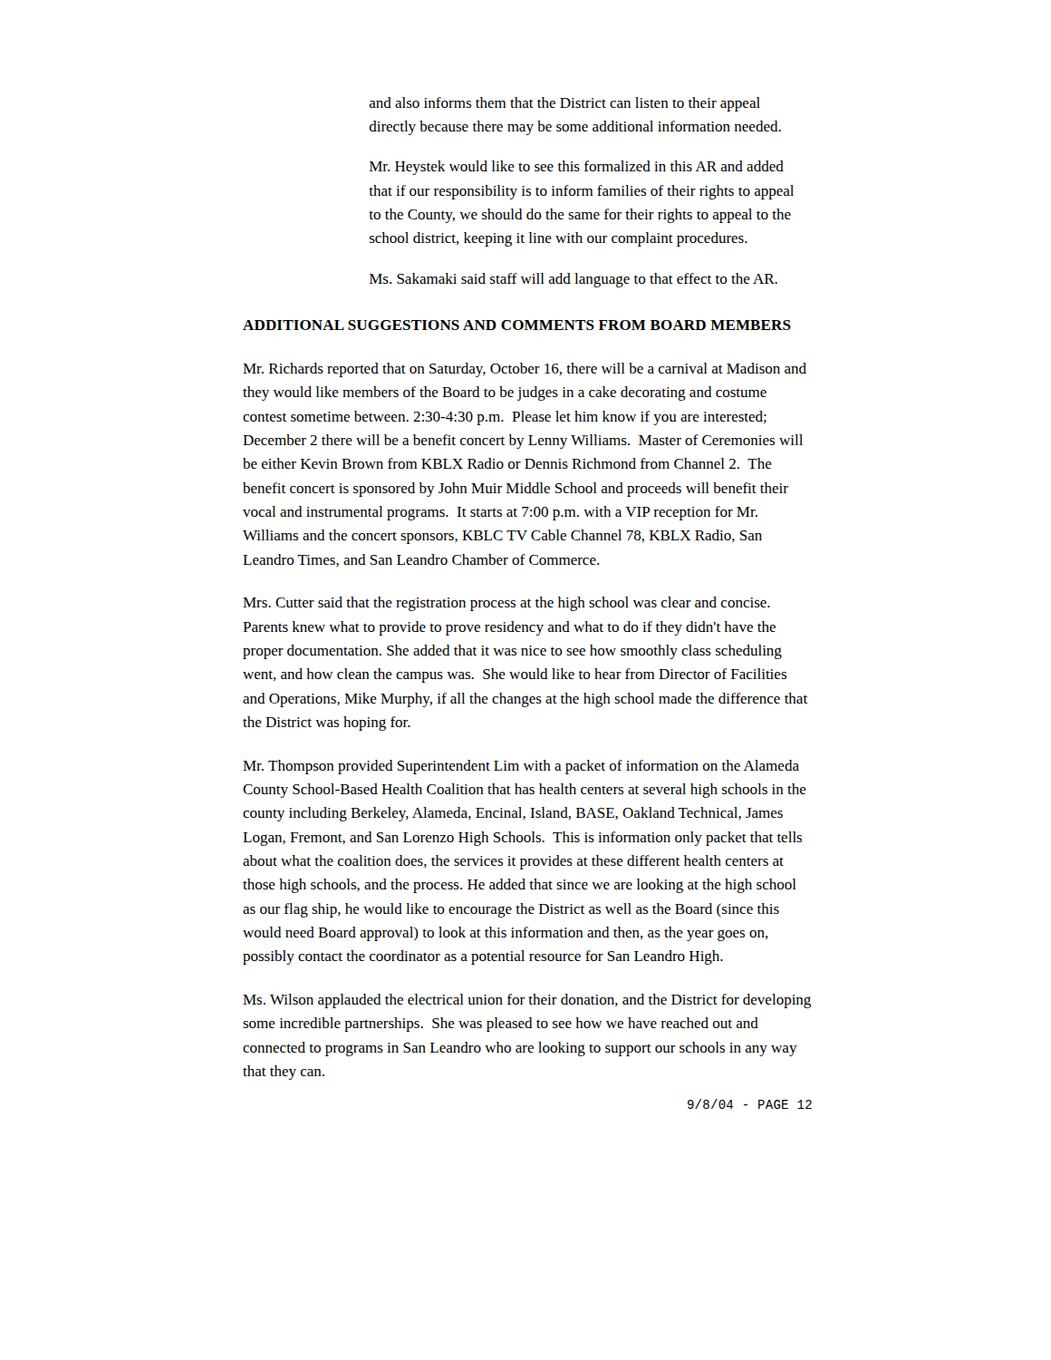and also informs them that the District can listen to their appeal directly because there may be some additional information needed.
Mr. Heystek would like to see this formalized in this AR and added that if our responsibility is to inform families of their rights to appeal to the County, we should do the same for their rights to appeal to the school district, keeping it line with our complaint procedures.
Ms. Sakamaki said staff will add language to that effect to the AR.
Additional Suggestions and Comments from Board Members
Mr. Richards reported that on Saturday, October 16, there will be a carnival at Madison and they would like members of the Board to be judges in a cake decorating and costume contest sometime between. 2:30-4:30 p.m. Please let him know if you are interested; December 2 there will be a benefit concert by Lenny Williams. Master of Ceremonies will be either Kevin Brown from KBLX Radio or Dennis Richmond from Channel 2. The benefit concert is sponsored by John Muir Middle School and proceeds will benefit their vocal and instrumental programs. It starts at 7:00 p.m. with a VIP reception for Mr. Williams and the concert sponsors, KBLC TV Cable Channel 78, KBLX Radio, San Leandro Times, and San Leandro Chamber of Commerce.
Mrs. Cutter said that the registration process at the high school was clear and concise. Parents knew what to provide to prove residency and what to do if they didn't have the proper documentation. She added that it was nice to see how smoothly class scheduling went, and how clean the campus was. She would like to hear from Director of Facilities and Operations, Mike Murphy, if all the changes at the high school made the difference that the District was hoping for.
Mr. Thompson provided Superintendent Lim with a packet of information on the Alameda County School-Based Health Coalition that has health centers at several high schools in the county including Berkeley, Alameda, Encinal, Island, BASE, Oakland Technical, James Logan, Fremont, and San Lorenzo High Schools. This is information only packet that tells about what the coalition does, the services it provides at these different health centers at those high schools, and the process. He added that since we are looking at the high school as our flag ship, he would like to encourage the District as well as the Board (since this would need Board approval) to look at this information and then, as the year goes on, possibly contact the coordinator as a potential resource for San Leandro High.
Ms. Wilson applauded the electrical union for their donation, and the District for developing some incredible partnerships. She was pleased to see how we have reached out and connected to programs in San Leandro who are looking to support our schools in any way that they can.
9/8/04 - PAGE 12